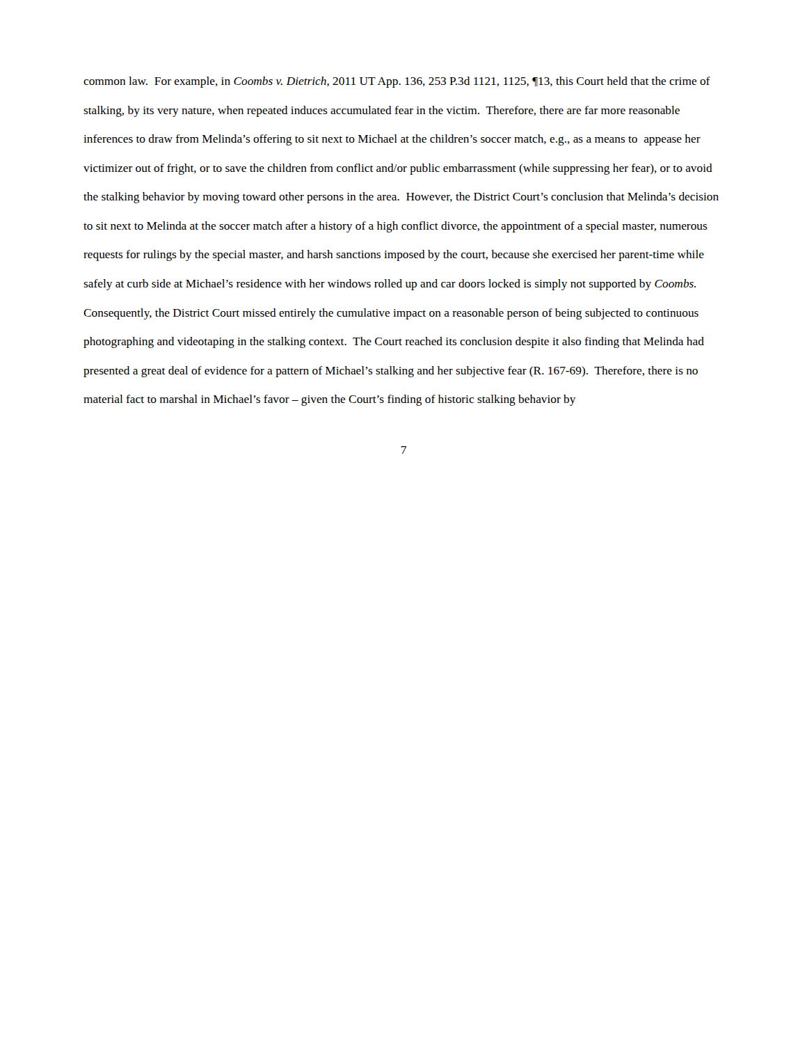common law. For example, in Coombs v. Dietrich, 2011 UT App. 136, 253 P.3d 1121, 1125, ¶13, this Court held that the crime of stalking, by its very nature, when repeated induces accumulated fear in the victim. Therefore, there are far more reasonable inferences to draw from Melinda’s offering to sit next to Michael at the children’s soccer match, e.g., as a means to appease her victimizer out of fright, or to save the children from conflict and/or public embarrassment (while suppressing her fear), or to avoid the stalking behavior by moving toward other persons in the area. However, the District Court’s conclusion that Melinda’s decision to sit next to Melinda at the soccer match after a history of a high conflict divorce, the appointment of a special master, numerous requests for rulings by the special master, and harsh sanctions imposed by the court, because she exercised her parent-time while safely at curb side at Michael’s residence with her windows rolled up and car doors locked is simply not supported by Coombs. Consequently, the District Court missed entirely the cumulative impact on a reasonable person of being subjected to continuous photographing and videotaping in the stalking context. The Court reached its conclusion despite it also finding that Melinda had presented a great deal of evidence for a pattern of Michael’s stalking and her subjective fear (R. 167-69). Therefore, there is no material fact to marshal in Michael’s favor – given the Court’s finding of historic stalking behavior by
7